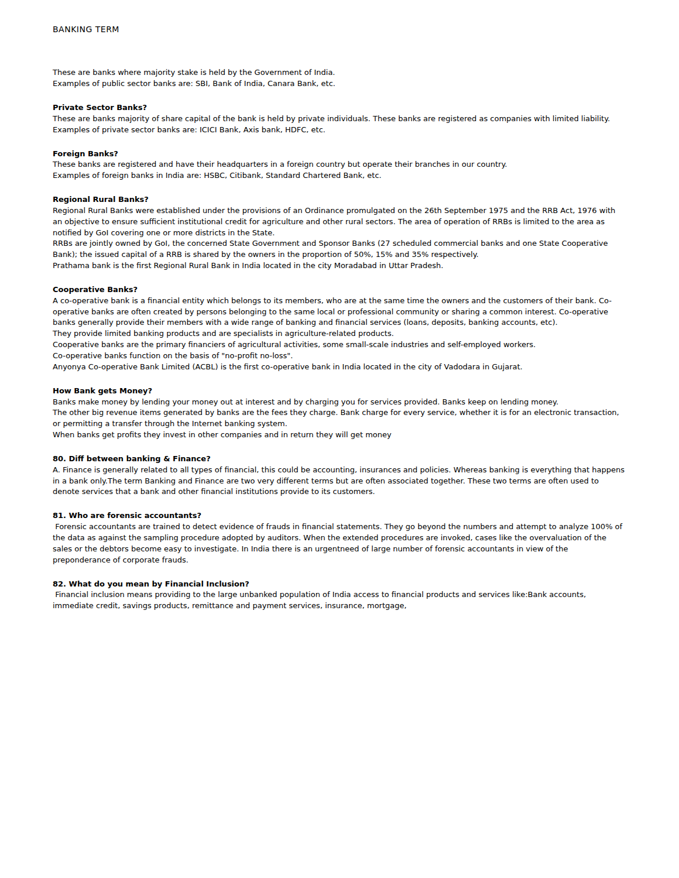BANKING TERM
These are banks where majority stake is held by the Government of India.
Examples of public sector banks are: SBI, Bank of India, Canara Bank, etc.
Private Sector Banks?
These are banks majority of share capital of the bank is held by private individuals. These banks are registered as companies with limited liability.
Examples of private sector banks are: ICICI Bank, Axis bank, HDFC, etc.
Foreign Banks?
These banks are registered and have their headquarters in a foreign country but operate their branches in our country.
Examples of foreign banks in India are: HSBC, Citibank, Standard Chartered Bank, etc.
Regional Rural Banks?
Regional Rural Banks were established under the provisions of an Ordinance promulgated on the 26th September 1975 and the RRB Act, 1976 with an objective to ensure sufficient institutional credit for agriculture and other rural sectors. The area of operation of RRBs is limited to the area as notified by GoI covering one or more districts in the State.
RRBs are jointly owned by GoI, the concerned State Government and Sponsor Banks (27 scheduled commercial banks and one State Cooperative Bank); the issued capital of a RRB is shared by the owners in the proportion of 50%, 15% and 35% respectively.
Prathama bank is the first Regional Rural Bank in India located in the city Moradabad in Uttar Pradesh.
Cooperative Banks?
A co-operative bank is a financial entity which belongs to its members, who are at the same time the owners and the customers of their bank. Co-operative banks are often created by persons belonging to the same local or professional community or sharing a common interest. Co-operative banks generally provide their members with a wide range of banking and financial services (loans, deposits, banking accounts, etc).
They provide limited banking products and are specialists in agriculture-related products.
Cooperative banks are the primary financiers of agricultural activities, some small-scale industries and self-employed workers.
Co-operative banks function on the basis of "no-profit no-loss".
Anyonya Co-operative Bank Limited (ACBL) is the first co-operative bank in India located in the city of Vadodara in Gujarat.
How Bank gets Money?
Banks make money by lending your money out at interest and by charging you for services provided. Banks keep on lending money.
The other big revenue items generated by banks are the fees they charge. Bank charge for every service, whether it is for an electronic transaction, or permitting a transfer through the Internet banking system.
When banks get profits they invest in other companies and in return they will get money
80. Diff between banking & Finance?
A. Finance is generally related to all types of financial, this could be accounting, insurances and policies. Whereas banking is everything that happens in a bank only.The term Banking and Finance are two very different terms but are often associated together. These two terms are often used to denote services that a bank and other financial institutions provide to its customers.
81. Who are forensic accountants?
Forensic accountants are trained to detect evidence of frauds in financial statements. They go beyond the numbers and attempt to analyze 100% of the data as against the sampling procedure adopted by auditors. When the extended procedures are invoked, cases like the overvaluation of the sales or the debtors become easy to investigate. In India there is an urgentneed of large number of forensic accountants in view of the preponderance of corporate frauds.
82. What do you mean by Financial Inclusion?
Financial inclusion means providing to the large unbanked population of India access to financial products and services like:Bank accounts, immediate credit, savings products, remittance and payment services, insurance, mortgage,